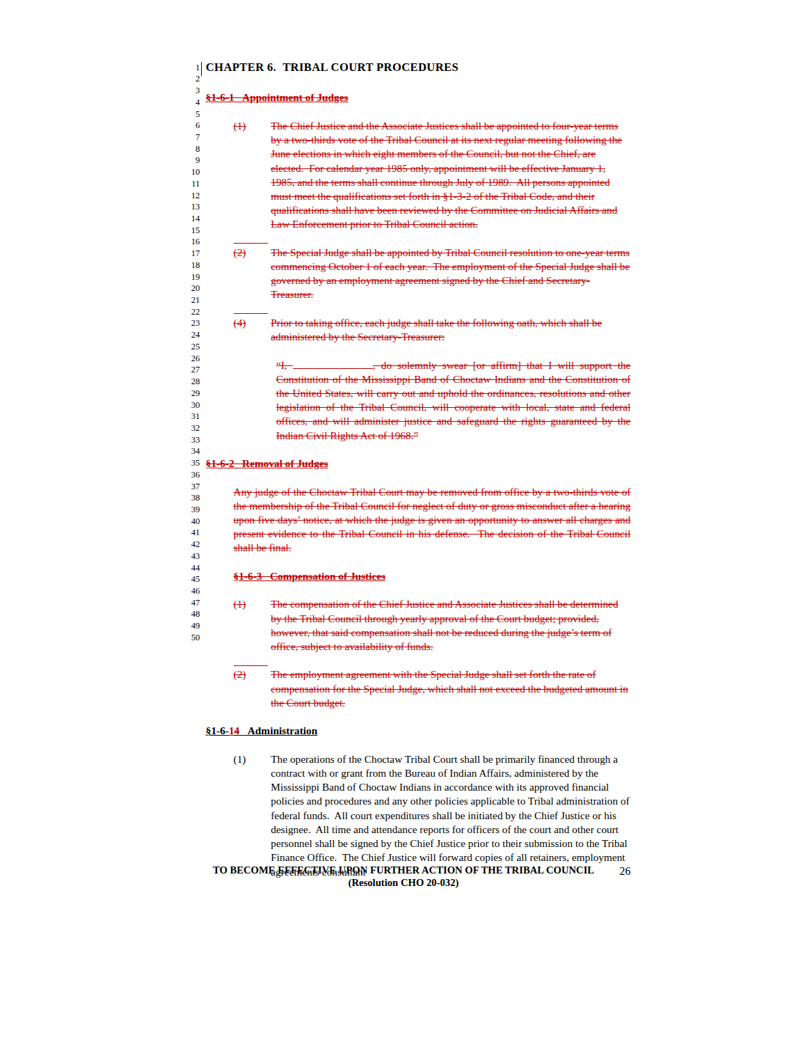1234567891011121314151617181920212223242526272829303132333435363738394041424344454647484950
CHAPTER 6. TRIBAL COURT PROCEDURES
§1-6-1 Appointment of Judges
(1)
The Chief Justice and the Associate Justices shall be appointed to four-year terms by a two-thirds vote of the Tribal Council at its next regular meeting following the June elections in which eight members of the Council, but not the Chief, are elected. For calendar year 1985 only, appointment will be effective January 1, 1985, and the terms shall continue through July of 1989. All persons appointed must meet the qualifications set forth in §1-3-2 of the Tribal Code, and their qualifications shall have been reviewed by the Committee on Judicial Affairs and Law Enforcement prior to Tribal Council action.
(2)
The Special Judge shall be appointed by Tribal Council resolution to one-year terms commencing October 1 of each year. The employment of the Special Judge shall be governed by an employment agreement signed by the Chief and Secretary-Treasurer.
(4)
Prior to taking office, each judge shall take the following oath, which shall be administered by the Secretary-Treasurer:
“I, , do solemnly swear [or affirm] that I will support the Constitution of the Mississippi Band of Choctaw Indians and the Constitution of the United States, will carry out and uphold the ordinances, resolutions and other legislation of the Tribal Council, will cooperate with local, state and federal offices, and will administer justice and safeguard the rights guaranteed by the Indian Civil Rights Act of 1968.”
§1-6-2 Removal of Judges
Any judge of the Choctaw Tribal Court may be removed from office by a two-thirds vote of the membership of the Tribal Council for neglect of duty or gross misconduct after a hearing upon five days’ notice, at which the judge is given an opportunity to answer all charges and present evidence to the Tribal Council in his defense. The decision of the Tribal Council shall be final.
§1-6-3 Compensation of Justices
(1)
The compensation of the Chief Justice and Associate Justices shall be determined by the Tribal Council through yearly approval of the Court budget; provided, however, that said compensation shall not be reduced during the judge’s term of office, subject to availability of funds.
(2)
The employment agreement with the Special Judge shall set forth the rate of compensation for the Special Judge, which shall not exceed the budgeted amount in the Court budget.
§1-6-14 Administration
(1)
The operations of the Choctaw Tribal Court shall be primarily financed through a contract with or grant from the Bureau of Indian Affairs, administered by the Mississippi Band of Choctaw Indians in accordance with its approved financial policies and procedures and any other policies applicable to Tribal administration of federal funds. All court expenditures shall be initiated by the Chief Justice or his designee. All time and attendance reports for officers of the court and other court personnel shall be signed by the Chief Justice prior to their submission to the Tribal Finance Office. The Chief Justice will forward copies of all retainers, employment agreements consultant
TO BECOME EFFECTIVE UPON FURTHER ACTION OF THE TRIBAL COUNCIL
(Resolution CHO 20-032)
26